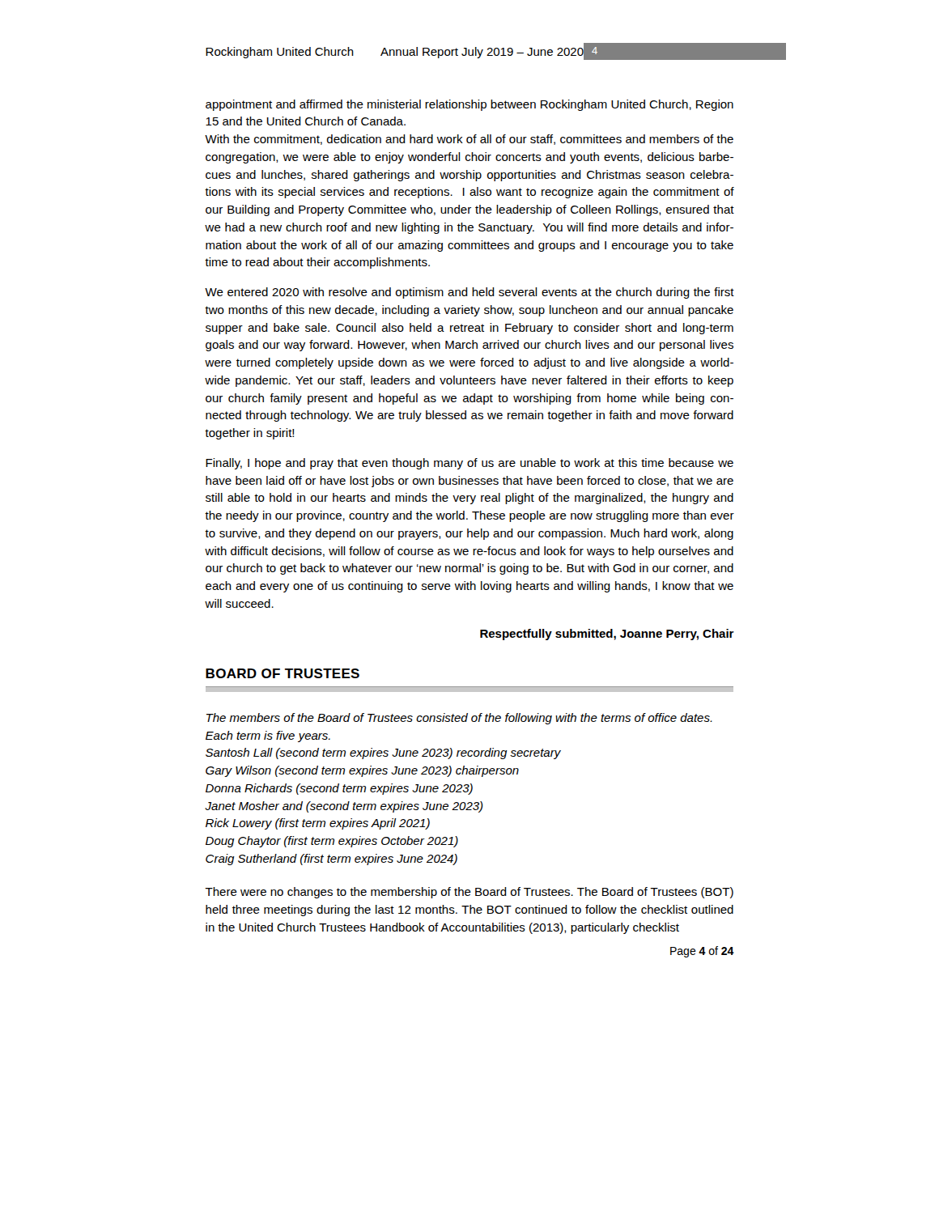Rockingham United Church Annual Report July 2019 – June 2020
4
appointment and affirmed the ministerial relationship between Rockingham United Church, Region 15 and the United Church of Canada.
With the commitment, dedication and hard work of all of our staff, committees and members of the congregation, we were able to enjoy wonderful choir concerts and youth events, delicious barbecues and lunches, shared gatherings and worship opportunities and Christmas season celebrations with its special services and receptions. I also want to recognize again the commitment of our Building and Property Committee who, under the leadership of Colleen Rollings, ensured that we had a new church roof and new lighting in the Sanctuary. You will find more details and information about the work of all of our amazing committees and groups and I encourage you to take time to read about their accomplishments.
We entered 2020 with resolve and optimism and held several events at the church during the first two months of this new decade, including a variety show, soup luncheon and our annual pancake supper and bake sale. Council also held a retreat in February to consider short and long-term goals and our way forward. However, when March arrived our church lives and our personal lives were turned completely upside down as we were forced to adjust to and live alongside a world-wide pandemic. Yet our staff, leaders and volunteers have never faltered in their efforts to keep our church family present and hopeful as we adapt to worshiping from home while being connected through technology. We are truly blessed as we remain together in faith and move forward together in spirit!
Finally, I hope and pray that even though many of us are unable to work at this time because we have been laid off or have lost jobs or own businesses that have been forced to close, that we are still able to hold in our hearts and minds the very real plight of the marginalized, the hungry and the needy in our province, country and the world. These people are now struggling more than ever to survive, and they depend on our prayers, our help and our compassion. Much hard work, along with difficult decisions, will follow of course as we re-focus and look for ways to help ourselves and our church to get back to whatever our ‘new normal’ is going to be. But with God in our corner, and each and every one of us continuing to serve with loving hearts and willing hands, I know that we will succeed.
Respectfully submitted, Joanne Perry, Chair
BOARD OF TRUSTEES
The members of the Board of Trustees consisted of the following with the terms of office dates.
Each term is five years.
Santosh Lall (second term expires June 2023) recording secretary
Gary Wilson (second term expires June 2023) chairperson
Donna Richards (second term expires June 2023)
Janet Mosher and (second term expires June 2023)
Rick Lowery (first term expires April 2021)
Doug Chaytor (first term expires October 2021)
Craig Sutherland (first term expires June 2024)
There were no changes to the membership of the Board of Trustees. The Board of Trustees (BOT) held three meetings during the last 12 months. The BOT continued to follow the checklist outlined in the United Church Trustees Handbook of Accountabilities (2013), particularly checklist
Page 4 of 24